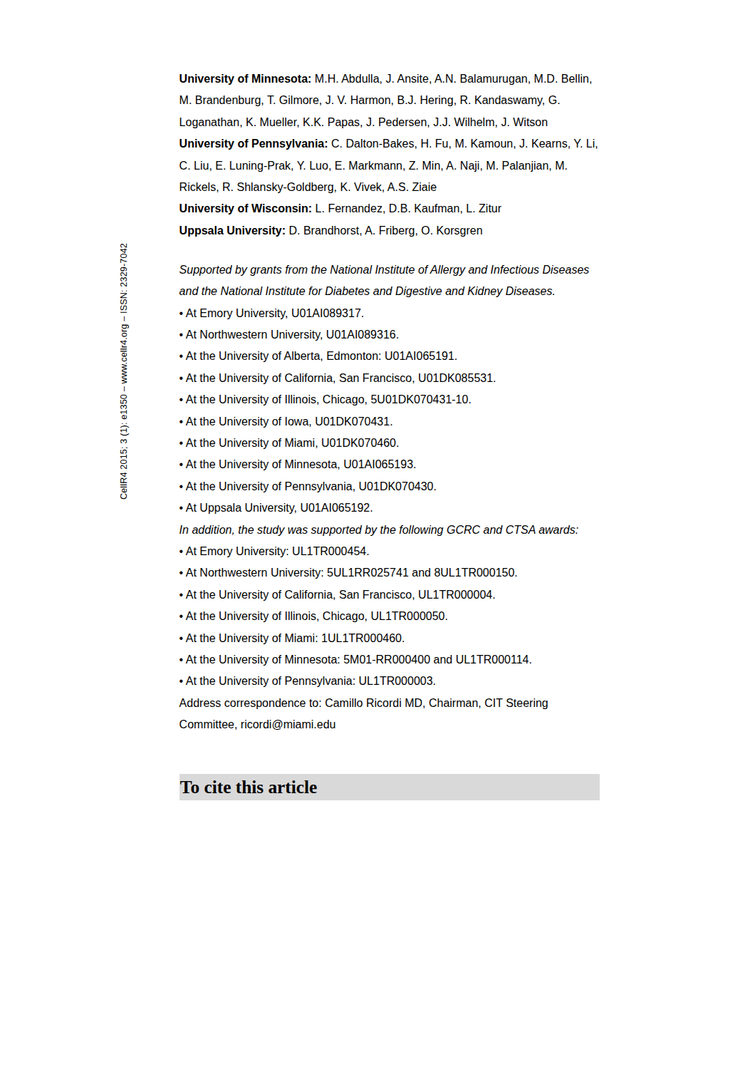CellR4 2015; 3 (1): e1350 – www.cellr4.org – ISSN: 2329-7042
University of Minnesota: M.H. Abdulla, J. Ansite, A.N. Balamurugan, M.D. Bellin, M. Brandenburg, T. Gilmore, J. V. Harmon, B.J. Hering, R. Kandaswamy, G. Loganathan, K. Mueller, K.K. Papas, J. Pedersen, J.J. Wilhelm, J. Witson
University of Pennsylvania: C. Dalton-Bakes, H. Fu, M. Kamoun, J. Kearns, Y. Li, C. Liu, E. Luning-Prak, Y. Luo, E. Markmann, Z. Min, A. Naji, M. Palanjian, M. Rickels, R. Shlansky-Goldberg, K. Vivek, A.S. Ziaie
University of Wisconsin: L. Fernandez, D.B. Kaufman, L. Zitur
Uppsala University: D. Brandhorst, A. Friberg, O. Korsgren
Supported by grants from the National Institute of Allergy and Infectious Diseases and the National Institute for Diabetes and Digestive and Kidney Diseases.
• At Emory University, U01AI089317.
• At Northwestern University, U01AI089316.
• At the University of Alberta, Edmonton: U01AI065191.
• At the University of California, San Francisco, U01DK085531.
• At the University of Illinois, Chicago, 5U01DK070431-10.
• At the University of Iowa, U01DK070431.
• At the University of Miami, U01DK070460.
• At the University of Minnesota, U01AI065193.
• At the University of Pennsylvania, U01DK070430.
• At Uppsala University, U01AI065192.
In addition, the study was supported by the following GCRC and CTSA awards:
• At Emory University: UL1TR000454.
• At Northwestern University: 5UL1RR025741 and 8UL1TR000150.
• At the University of California, San Francisco, UL1TR000004.
• At the University of Illinois, Chicago, UL1TR000050.
• At the University of Miami: 1UL1TR000460.
• At the University of Minnesota: 5M01-RR000400 and UL1TR000114.
• At the University of Pennsylvania: UL1TR000003.
Address correspondence to: Camillo Ricordi MD, Chairman, CIT Steering Committee, ricordi@miami.edu
To cite this article